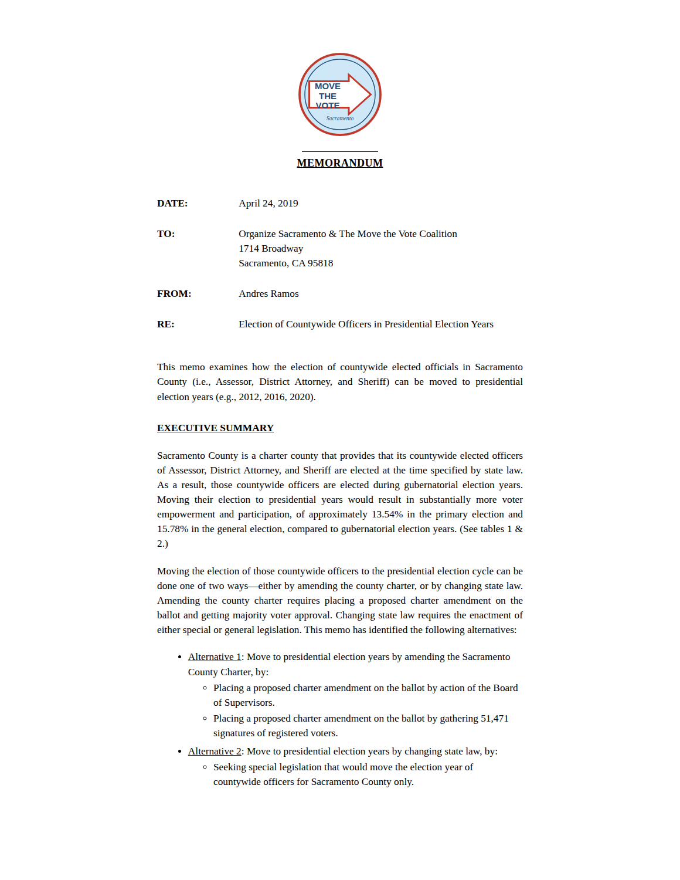MOVE THE VOTE Sacramento
MEMORANDUM
| DATE: | April 24, 2019 |
| TO: | Organize Sacramento & The Move the Vote Coalition 1714 Broadway Sacramento, CA 95818 |
| FROM: | Andres Ramos |
| RE: | Election of Countywide Officers in Presidential Election Years |
This memo examines how the election of countywide elected officials in Sacramento County (i.e., Assessor, District Attorney, and Sheriff) can be moved to presidential election years (e.g., 2012, 2016, 2020).
EXECUTIVE SUMMARY
Sacramento County is a charter county that provides that its countywide elected officers of Assessor, District Attorney, and Sheriff are elected at the time specified by state law. As a result, those countywide officers are elected during gubernatorial election years. Moving their election to presidential years would result in substantially more voter empowerment and participation, of approximately 13.54% in the primary election and 15.78% in the general election, compared to gubernatorial election years. (See tables 1 & 2.)
Moving the election of those countywide officers to the presidential election cycle can be done one of two ways—either by amending the county charter, or by changing state law. Amending the county charter requires placing a proposed charter amendment on the ballot and getting majority voter approval. Changing state law requires the enactment of either special or general legislation. This memo has identified the following alternatives:
Alternative 1: Move to presidential election years by amending the Sacramento County Charter, by:
Placing a proposed charter amendment on the ballot by action of the Board of Supervisors.
Placing a proposed charter amendment on the ballot by gathering 51,471 signatures of registered voters.
Alternative 2: Move to presidential election years by changing state law, by:
Seeking special legislation that would move the election year of countywide officers for Sacramento County only.